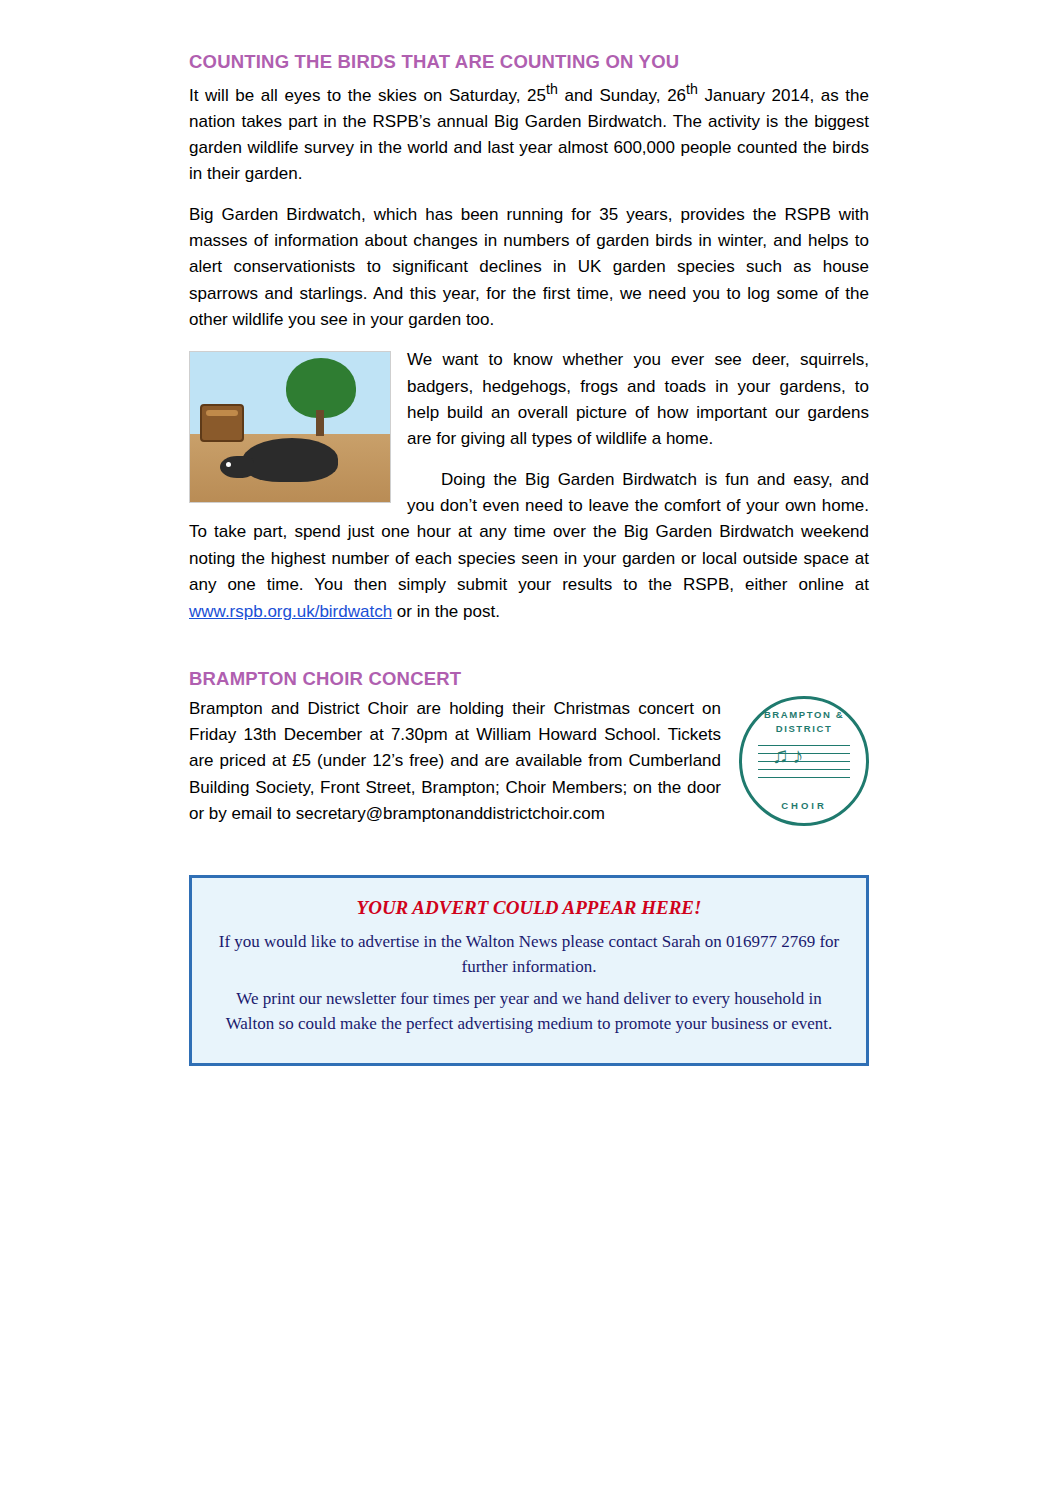Counting the Birds That Are Counting On You
It will be all eyes to the skies on Saturday, 25th and Sunday, 26th January 2014, as the nation takes part in the RSPB’s annual Big Garden Birdwatch. The activity is the biggest garden wildlife survey in the world and last year almost 600,000 people counted the birds in their garden.
Big Garden Birdwatch, which has been running for 35 years, provides the RSPB with masses of information about changes in numbers of garden birds in winter, and helps to alert conservationists to significant declines in UK garden species such as house sparrows and starlings. And this year, for the first time, we need you to log some of the other wildlife you see in your garden too.
We want to know whether you ever see deer, squirrels, badgers, hedgehogs, frogs and toads in your gardens, to help build an overall picture of how important our gardens are for giving all types of wildlife a home.
Doing the Big Garden Birdwatch is fun and easy, and you don’t even need to leave the comfort of your own home. To take part, spend just one hour at any time over the Big Garden Birdwatch weekend noting the highest number of each species seen in your garden or local outside space at any one time. You then simply submit your results to the RSPB, either online at www.rspb.org.uk/birdwatch or in the post.
Brampton Choir Concert
BRAMPTON & DISTRICT ♫♪ CHOIR
Brampton and District Choir are holding their Christmas concert on Friday 13th December at 7.30pm at William Howard School. Tickets are priced at £5 (under 12’s free) and are available from Cumberland Building Society, Front Street, Brampton; Choir Members; on the door or by email to secretary@bramptonanddistrictchoir.com
YOUR ADVERT COULD APPEAR HERE!
If you would like to advertise in the Walton News please contact Sarah on 016977 2769 for further information.
We print our newsletter four times per year and we hand deliver to every household in Walton so could make the perfect advertising medium to promote your business or event.